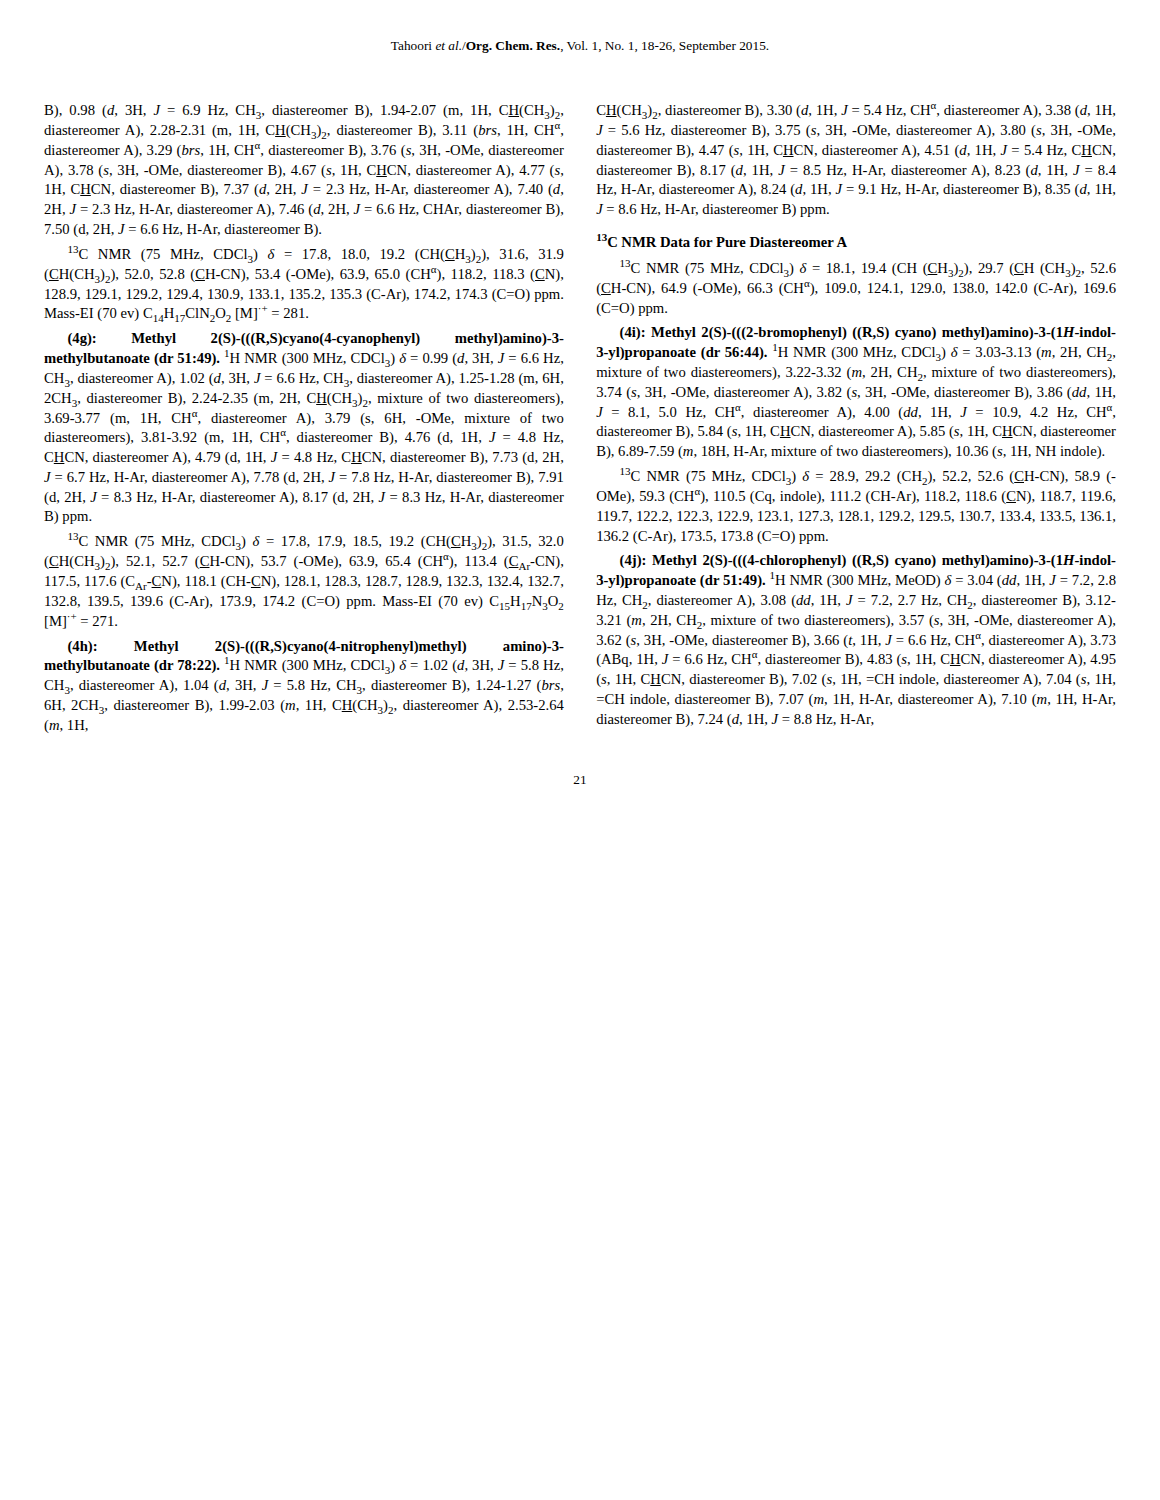Tahoori et al./Org. Chem. Res., Vol. 1, No. 1, 18-26, September 2015.
B), 0.98 (d, 3H, J = 6.9 Hz, CH3, diastereomer B), 1.94-2.07 (m, 1H, CH(CH3)2, diastereomer A), 2.28-2.31 (m, 1H, CH(CH3)2, diastereomer B), 3.11 (brs, 1H, CHα, diastereomer A), 3.29 (brs, 1H, CHα, diastereomer B), 3.76 (s, 3H, -OMe, diastereomer A), 3.78 (s, 3H, -OMe, diastereomer B), 4.67 (s, 1H, CHCN, diastereomer A), 4.77 (s, 1H, CHCN, diastereomer B), 7.37 (d, 2H, J = 2.3 Hz, H-Ar, diastereomer A), 7.40 (d, 2H, J = 2.3 Hz, H-Ar, diastereomer A), 7.46 (d, 2H, J = 6.6 Hz, CHAr, diastereomer B), 7.50 (d, 2H, J = 6.6 Hz, H-Ar, diastereomer B).
13C NMR (75 MHz, CDCl3) δ = 17.8, 18.0, 19.2 (CH(CH3)2), 31.6, 31.9 (CH(CH3)2), 52.0, 52.8 (CH-CN), 53.4 (-OMe), 63.9, 65.0 (CHα), 118.2, 118.3 (CN), 128.9, 129.1, 129.2, 129.4, 130.9, 133.1, 135.2, 135.3 (C-Ar), 174.2, 174.3 (C=O) ppm. Mass-EI (70 ev) C14H17ClN2O2 [M]·+ = 281.
(4g): Methyl 2(S)-(((R,S)cyano(4-cyanophenyl) methyl)amino)-3-methylbutanoate (dr 51:49). 1H NMR (300 MHz, CDCl3) δ = 0.99 (d, 3H, J = 6.6 Hz, CH3, diastereomer A), 1.02 (d, 3H, J = 6.6 Hz, CH3, diastereomer A), 1.25-1.28 (m, 6H, 2CH3, diastereomer B), 2.24-2.35 (m, 2H, CH(CH3)2, mixture of two diastereomers), 3.69-3.77 (m, 1H, CHα, diastereomer A), 3.79 (s, 6H, -OMe, mixture of two diastereomers), 3.81-3.92 (m, 1H, CHα, diastereomer B), 4.76 (d, 1H, J = 4.8 Hz, CHCN, diastereomer A), 4.79 (d, 1H, J = 4.8 Hz, CHCN, diastereomer B), 7.73 (d, 2H, J = 6.7 Hz, H-Ar, diastereomer A), 7.78 (d, 2H, J = 7.8 Hz, H-Ar, diastereomer B), 7.91 (d, 2H, J = 8.3 Hz, H-Ar, diastereomer A), 8.17 (d, 2H, J = 8.3 Hz, H-Ar, diastereomer B) ppm.
13C NMR (75 MHz, CDCl3) δ = 17.8, 17.9, 18.5, 19.2 (CH(CH3)2), 31.5, 32.0 (CH(CH3)2), 52.1, 52.7 (CH-CN), 53.7 (-OMe), 63.9, 65.4 (CHα), 113.4 (CAr-CN), 117.5, 117.6 (CAr-CN), 118.1 (CH-CN), 128.1, 128.3, 128.7, 128.9, 132.3, 132.4, 132.7, 132.8, 139.5, 139.6 (C-Ar), 173.9, 174.2 (C=O) ppm. Mass-EI (70 ev) C15H17N3O2 [M]·+ = 271.
(4h): Methyl 2(S)-(((R,S)cyano(4-nitrophenyl)methyl) amino)-3-methylbutanoate (dr 78:22). 1H NMR (300 MHz, CDCl3) δ = 1.02 (d, 3H, J = 5.8 Hz, CH3, diastereomer A), 1.04 (d, 3H, J = 5.8 Hz, CH3, diastereomer B), 1.24-1.27 (brs, 6H, 2CH3, diastereomer B), 1.99-2.03 (m, 1H, CH(CH3)2, diastereomer A), 2.53-2.64 (m, 1H,
CH(CH3)2, diastereomer B), 3.30 (d, 1H, J = 5.4 Hz, CHα, diastereomer A), 3.38 (d, 1H, J = 5.6 Hz, diastereomer B), 3.75 (s, 3H, -OMe, diastereomer A), 3.80 (s, 3H, -OMe, diastereomer B), 4.47 (s, 1H, CHCN, diastereomer A), 4.51 (d, 1H, J = 5.4 Hz, CHCN, diastereomer B), 8.17 (d, 1H, J = 8.5 Hz, H-Ar, diastereomer A), 8.23 (d, 1H, J = 8.4 Hz, H-Ar, diastereomer A), 8.24 (d, 1H, J = 9.1 Hz, H-Ar, diastereomer B), 8.35 (d, 1H, J = 8.6 Hz, H-Ar, diastereomer B) ppm.
13C NMR Data for Pure Diastereomer A
13C NMR (75 MHz, CDCl3) δ = 18.1, 19.4 (CH (CH3)2), 29.7 (CH (CH3)2, 52.6 (CH-CN), 64.9 (-OMe), 66.3 (CHα), 109.0, 124.1, 129.0, 138.0, 142.0 (C-Ar), 169.6 (C=O) ppm.
(4i): Methyl 2(S)-(((2-bromophenyl) ((R,S) cyano) methyl)amino)-3-(1H-indol-3-yl)propanoate (dr 56:44). 1H NMR (300 MHz, CDCl3) δ = 3.03-3.13 (m, 2H, CH2, mixture of two diastereomers), 3.22-3.32 (m, 2H, CH2, mixture of two diastereomers), 3.74 (s, 3H, -OMe, diastereomer A), 3.82 (s, 3H, -OMe, diastereomer B), 3.86 (dd, 1H, J = 8.1, 5.0 Hz, CHα, diastereomer A), 4.00 (dd, 1H, J = 10.9, 4.2 Hz, CHα, diastereomer B), 5.84 (s, 1H, CHCN, diastereomer A), 5.85 (s, 1H, CHCN, diastereomer B), 6.89-7.59 (m, 18H, H-Ar, mixture of two diastereomers), 10.36 (s, 1H, NH indole).
13C NMR (75 MHz, CDCl3) δ = 28.9, 29.2 (CH2), 52.2, 52.6 (CH-CN), 58.9 (-OMe), 59.3 (CHα), 110.5 (Cq, indole), 111.2 (CH-Ar), 118.2, 118.6 (CN), 118.7, 119.6, 119.7, 122.2, 122.3, 122.9, 123.1, 127.3, 128.1, 129.2, 129.5, 130.7, 133.4, 133.5, 136.1, 136.2 (C-Ar), 173.5, 173.8 (C=O) ppm.
(4j): Methyl 2(S)-(((4-chlorophenyl) ((R,S) cyano) methyl)amino)-3-(1H-indol-3-yl)propanoate (dr 51:49). 1H NMR (300 MHz, MeOD) δ = 3.04 (dd, 1H, J = 7.2, 2.8 Hz, CH2, diastereomer A), 3.08 (dd, 1H, J = 7.2, 2.7 Hz, CH2, diastereomer B), 3.12-3.21 (m, 2H, CH2, mixture of two diastereomers), 3.57 (s, 3H, -OMe, diastereomer A), 3.62 (s, 3H, -OMe, diastereomer B), 3.66 (t, 1H, J = 6.6 Hz, CHα, diastereomer A), 3.73 (ABq, 1H, J = 6.6 Hz, CHα, diastereomer B), 4.83 (s, 1H, CHCN, diastereomer A), 4.95 (s, 1H, CHCN, diastereomer B), 7.02 (s, 1H, =CH indole, diastereomer A), 7.04 (s, 1H, =CH indole, diastereomer B), 7.07 (m, 1H, H-Ar, diastereomer A), 7.10 (m, 1H, H-Ar, diastereomer B), 7.24 (d, 1H, J = 8.8 Hz, H-Ar,
21